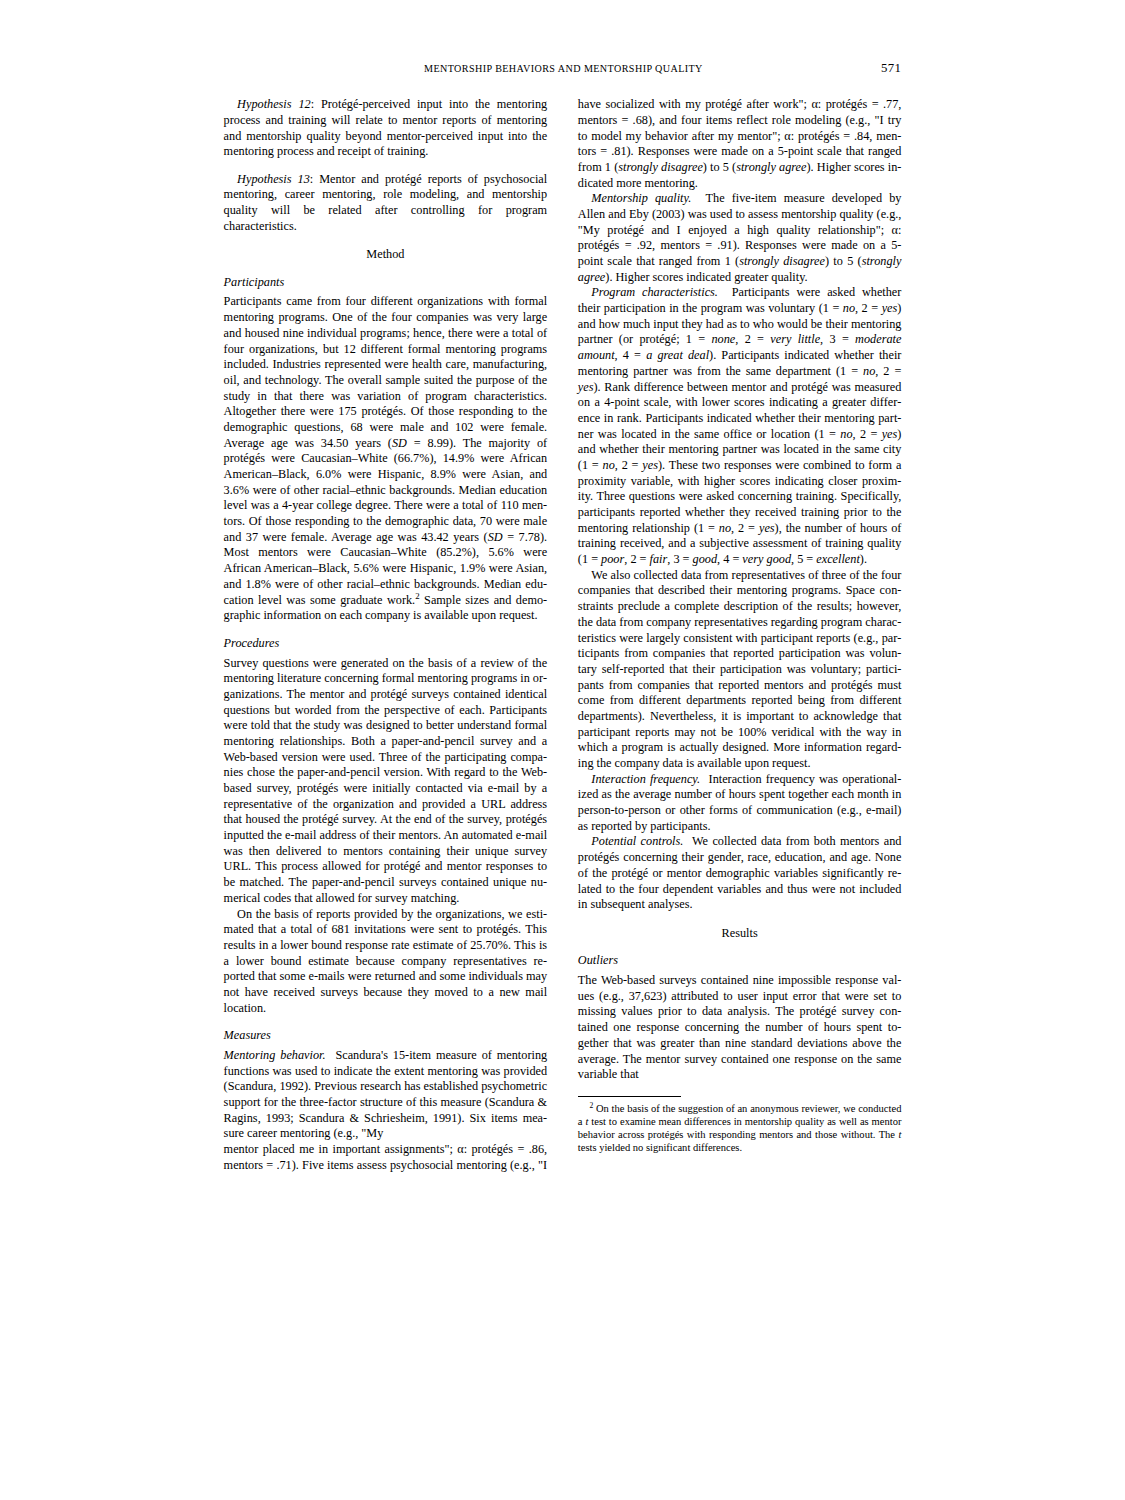MENTORSHIP BEHAVIORS AND MENTORSHIP QUALITY 571
Hypothesis 12: Protégé-perceived input into the mentoring process and training will relate to mentor reports of mentoring and mentorship quality beyond mentor-perceived input into the mentoring process and receipt of training.
Hypothesis 13: Mentor and protégé reports of psychosocial mentoring, career mentoring, role modeling, and mentorship quality will be related after controlling for program characteristics.
Method
Participants
Participants came from four different organizations with formal mentoring programs. One of the four companies was very large and housed nine individual programs; hence, there were a total of four organizations, but 12 different formal mentoring programs included. Industries represented were health care, manufacturing, oil, and technology. The overall sample suited the purpose of the study in that there was variation of program characteristics. Altogether there were 175 protégés. Of those responding to the demographic questions, 68 were male and 102 were female. Average age was 34.50 years (SD = 8.99). The majority of protégés were Caucasian–White (66.7%), 14.9% were African American–Black, 6.0% were Hispanic, 8.9% were Asian, and 3.6% were of other racial–ethnic backgrounds. Median education level was a 4-year college degree. There were a total of 110 mentors. Of those responding to the demographic data, 70 were male and 37 were female. Average age was 43.42 years (SD = 7.78). Most mentors were Caucasian–White (85.2%), 5.6% were African American–Black, 5.6% were Hispanic, 1.9% were Asian, and 1.8% were of other racial–ethnic backgrounds. Median education level was some graduate work.2 Sample sizes and demographic information on each company is available upon request.
Procedures
Survey questions were generated on the basis of a review of the mentoring literature concerning formal mentoring programs in organizations. The mentor and protégé surveys contained identical questions but worded from the perspective of each. Participants were told that the study was designed to better understand formal mentoring relationships. Both a paper-and-pencil survey and a Web-based version were used. Three of the participating companies chose the paper-and-pencil version. With regard to the Web-based survey, protégés were initially contacted via e-mail by a representative of the organization and provided a URL address that housed the protégé survey. At the end of the survey, protégés inputted the e-mail address of their mentors. An automated e-mail was then delivered to mentors containing their unique survey URL. This process allowed for protégé and mentor responses to be matched. The paper-and-pencil surveys contained unique numerical codes that allowed for survey matching.
On the basis of reports provided by the organizations, we estimated that a total of 681 invitations were sent to protégés. This results in a lower bound response rate estimate of 25.70%. This is a lower bound estimate because company representatives reported that some e-mails were returned and some individuals may not have received surveys because they moved to a new mail location.
Measures
Mentoring behavior. Scandura's 15-item measure of mentoring functions was used to indicate the extent mentoring was provided (Scandura, 1992). Previous research has established psychometric support for the three-factor structure of this measure (Scandura & Ragins, 1993; Scandura & Schriesheim, 1991). Six items measure career mentoring (e.g., "My
mentor placed me in important assignments"; α: protégés = .86, mentors = .71). Five items assess psychosocial mentoring (e.g., "I have socialized with my protégé after work"; α: protégés = .77, mentors = .68), and four items reflect role modeling (e.g., "I try to model my behavior after my mentor"; α: protégés = .84, mentors = .81). Responses were made on a 5-point scale that ranged from 1 (strongly disagree) to 5 (strongly agree). Higher scores indicated more mentoring.
Mentorship quality. The five-item measure developed by Allen and Eby (2003) was used to assess mentorship quality (e.g., "My protégé and I enjoyed a high quality relationship"; α: protégés = .92, mentors = .91). Responses were made on a 5-point scale that ranged from 1 (strongly disagree) to 5 (strongly agree). Higher scores indicated greater quality.
Program characteristics. Participants were asked whether their participation in the program was voluntary (1 = no, 2 = yes) and how much input they had as to who would be their mentoring partner (or protégé; 1 = none, 2 = very little, 3 = moderate amount, 4 = a great deal). Participants indicated whether their mentoring partner was from the same department (1 = no, 2 = yes). Rank difference between mentor and protégé was measured on a 4-point scale, with lower scores indicating a greater difference in rank. Participants indicated whether their mentoring partner was located in the same office or location (1 = no, 2 = yes) and whether their mentoring partner was located in the same city (1 = no, 2 = yes). These two responses were combined to form a proximity variable, with higher scores indicating closer proximity. Three questions were asked concerning training. Specifically, participants reported whether they received training prior to the mentoring relationship (1 = no, 2 = yes), the number of hours of training received, and a subjective assessment of training quality (1 = poor, 2 = fair, 3 = good, 4 = very good, 5 = excellent).
We also collected data from representatives of three of the four companies that described their mentoring programs. Space constraints preclude a complete description of the results; however, the data from company representatives regarding program characteristics were largely consistent with participant reports (e.g., participants from companies that reported participation was voluntary self-reported that their participation was voluntary; participants from companies that reported mentors and protégés must come from different departments reported being from different departments). Nevertheless, it is important to acknowledge that participant reports may not be 100% veridical with the way in which a program is actually designed. More information regarding the company data is available upon request.
Interaction frequency. Interaction frequency was operationalized as the average number of hours spent together each month in person-to-person or other forms of communication (e.g., e-mail) as reported by participants.
Potential controls. We collected data from both mentors and protégés concerning their gender, race, education, and age. None of the protégé or mentor demographic variables significantly related to the four dependent variables and thus were not included in subsequent analyses.
Results
Outliers
The Web-based surveys contained nine impossible response values (e.g., 37,623) attributed to user input error that were set to missing values prior to data analysis. The protégé survey contained one response concerning the number of hours spent together that was greater than nine standard deviations above the average. The mentor survey contained one response on the same variable that
2 On the basis of the suggestion of an anonymous reviewer, we conducted a t test to examine mean differences in mentorship quality as well as mentor behavior across protégés with responding mentors and those without. The t tests yielded no significant differences.